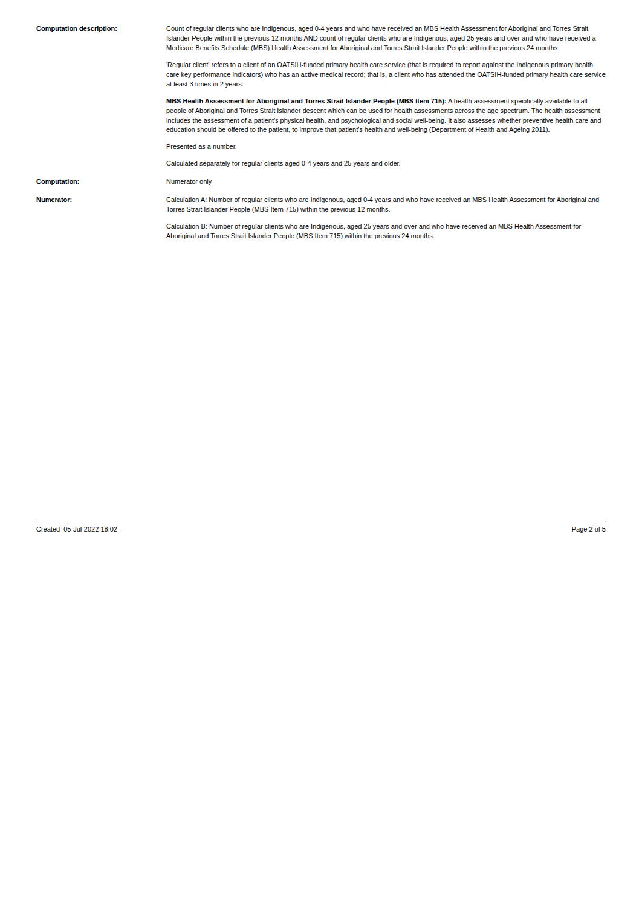| Computation description: | Count of regular clients who are Indigenous, aged 0-4 years and who have received an MBS Health Assessment for Aboriginal and Torres Strait Islander People within the previous 12 months AND count of regular clients who are Indigenous, aged 25 years and over and who have received a Medicare Benefits Schedule (MBS) Health Assessment for Aboriginal and Torres Strait Islander People within the previous 24 months. 'Regular client' refers to a client of an OATSIH-funded primary health care service (that is required to report against the Indigenous primary health care key performance indicators) who has an active medical record; that is, a client who has attended the OATSIH-funded primary health care service at least 3 times in 2 years. MBS Health Assessment for Aboriginal and Torres Strait Islander People (MBS Item 715): A health assessment specifically available to all people of Aboriginal and Torres Strait Islander descent which can be used for health assessments across the age spectrum. The health assessment includes the assessment of a patient's physical health, and psychological and social well-being. It also assesses whether preventive health care and education should be offered to the patient, to improve that patient's health and well-being (Department of Health and Ageing 2011). Presented as a number. Calculated separately for regular clients aged 0-4 years and 25 years and older. |
| Computation: | Numerator only |
| Numerator: | Calculation A: Number of regular clients who are Indigenous, aged 0-4 years and who have received an MBS Health Assessment for Aboriginal and Torres Strait Islander People (MBS Item 715) within the previous 12 months. Calculation B: Number of regular clients who are Indigenous, aged 25 years and over and who have received an MBS Health Assessment for Aboriginal and Torres Strait Islander People (MBS Item 715) within the previous 24 months. |
Created 05-Jul-2022 18:02 Page 2 of 5